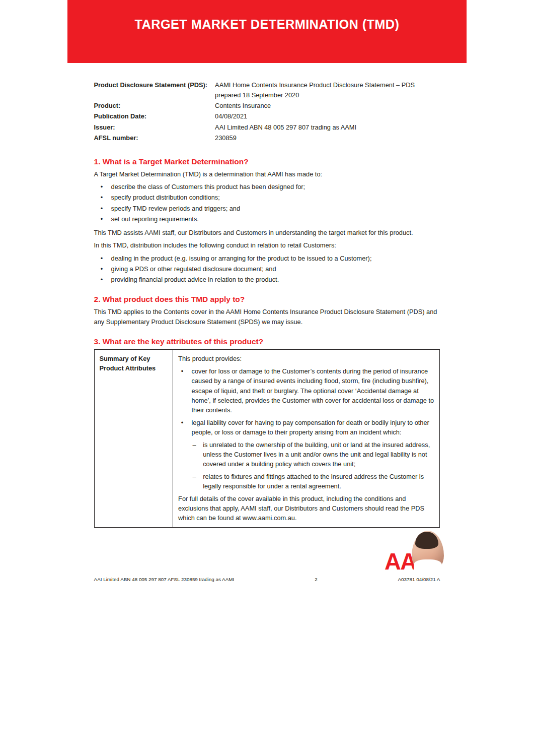Target Market Determination (TMD)
| Product Disclosure Statement (PDS): | AAMI Home Contents Insurance Product Disclosure Statement – PDS prepared 18 September 2020 |
| Product: | Contents Insurance |
| Publication Date: | 04/08/2021 |
| Issuer: | AAI Limited ABN 48 005 297 807 trading as AAMI |
| AFSL number: | 230859 |
1. What is a Target Market Determination?
A Target Market Determination (TMD) is a determination that AAMI has made to:
describe the class of Customers this product has been designed for;
specify product distribution conditions;
specify TMD review periods and triggers; and
set out reporting requirements.
This TMD assists AAMI staff, our Distributors and Customers in understanding the target market for this product.
In this TMD, distribution includes the following conduct in relation to retail Customers:
dealing in the product (e.g. issuing or arranging for the product to be issued to a Customer);
giving a PDS or other regulated disclosure document; and
providing financial product advice in relation to the product.
2. What product does this TMD apply to?
This TMD applies to the Contents cover in the AAMI Home Contents Insurance Product Disclosure Statement (PDS) and any Supplementary Product Disclosure Statement (SPDS) we may issue.
3. What are the key attributes of this product?
| Summary of Key Product Attributes | This product provides: cover for loss or damage to the Customer’s contents during the period of insurance caused by a range of insured events including flood, storm, fire (including bushfire), escape of liquid, and theft or burglary. The optional cover ‘Accidental damage at home’, if selected, provides the Customer with cover for accidental loss or damage to their contents. legal liability cover for having to pay compensation for death or bodily injury to other people, or loss or damage to their property arising from an incident which: is unrelated to the ownership of the building, unit or land at the insured address, unless the Customer lives in a unit and/or owns the unit and legal liability is not covered under a building policy which covers the unit; relates to fixtures and fittings attached to the insured address the Customer is legally responsible for under a rental agreement. For full details of the cover available in this product, including the conditions and exclusions that apply, AAMI staff, our Distributors and Customers should read the PDS which can be found at www.aami.com.au. |
AAMI
AAI Limited ABN 48 005 297 807 AFSL 230859 trading as AAMI
2
A03781 04/08/21 A